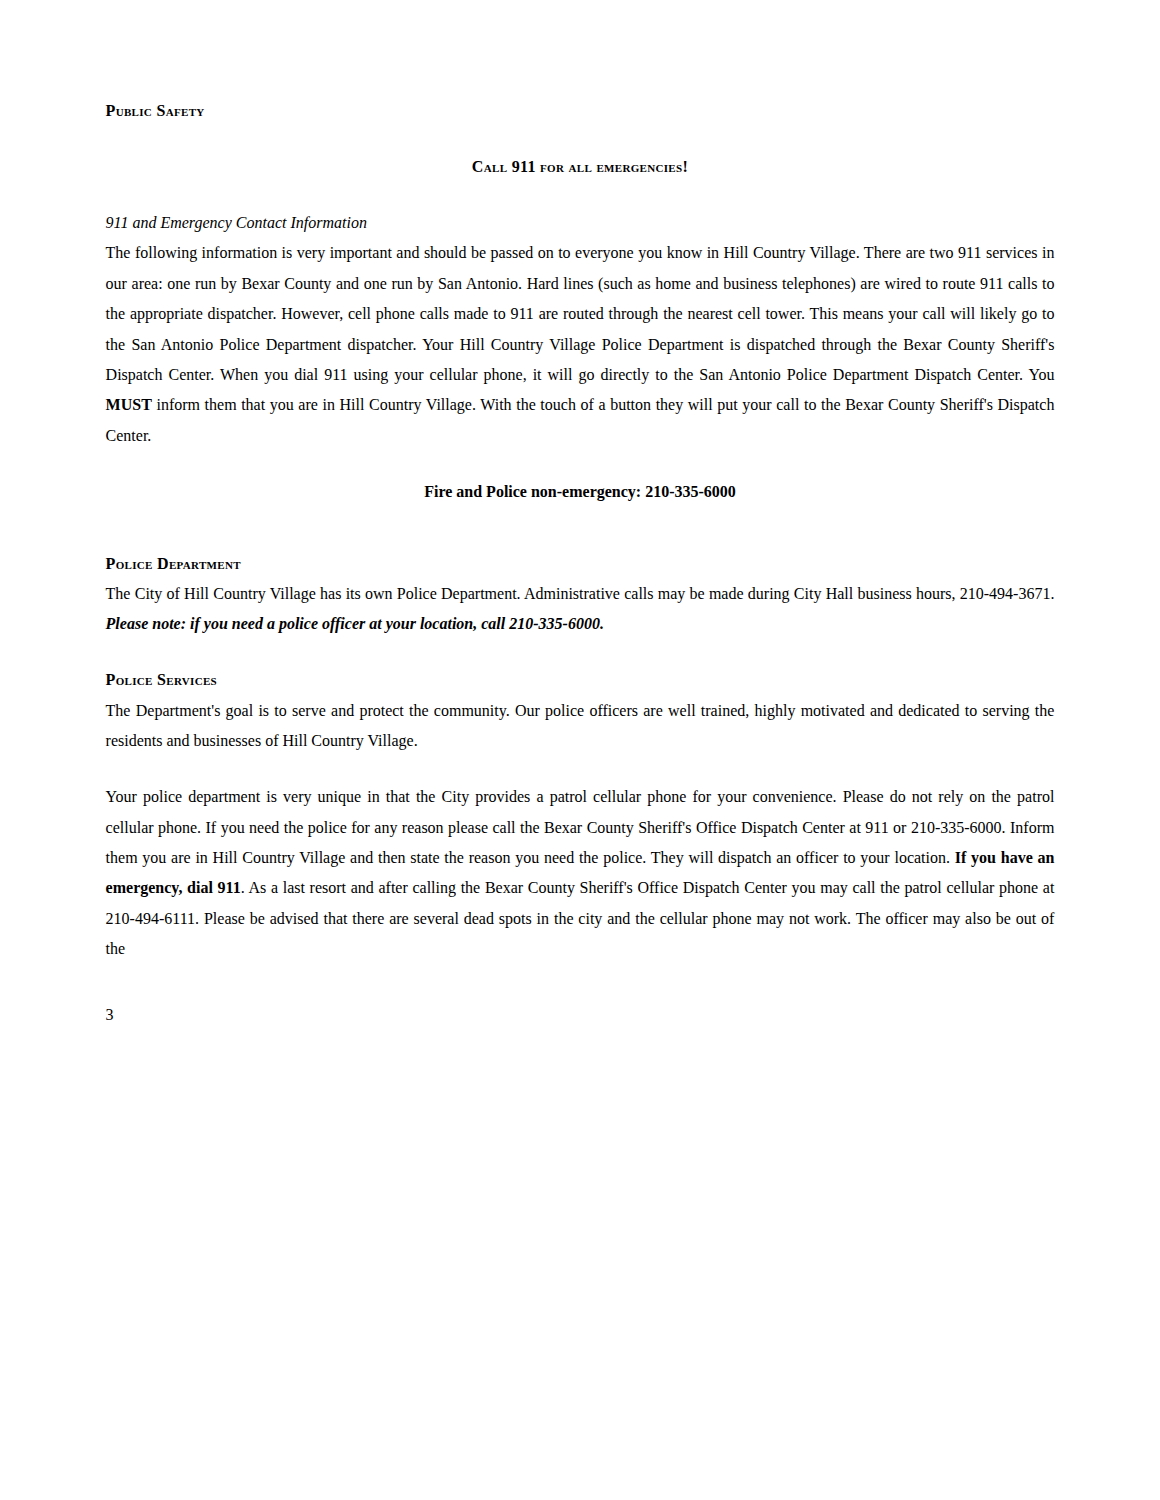Public Safety
Call 911 for all emergencies!
911 and Emergency Contact Information
The following information is very important and should be passed on to everyone you know in Hill Country Village. There are two 911 services in our area: one run by Bexar County and one run by San Antonio. Hard lines (such as home and business telephones) are wired to route 911 calls to the appropriate dispatcher. However, cell phone calls made to 911 are routed through the nearest cell tower. This means your call will likely go to the San Antonio Police Department dispatcher. Your Hill Country Village Police Department is dispatched through the Bexar County Sheriff's Dispatch Center. When you dial 911 using your cellular phone, it will go directly to the San Antonio Police Department Dispatch Center. You MUST inform them that you are in Hill Country Village. With the touch of a button they will put your call to the Bexar County Sheriff's Dispatch Center.
Fire and Police non-emergency: 210-335-6000
Police Department
The City of Hill Country Village has its own Police Department. Administrative calls may be made during City Hall business hours, 210-494-3671. Please note: if you need a police officer at your location, call 210-335-6000.
Police Services
The Department's goal is to serve and protect the community. Our police officers are well trained, highly motivated and dedicated to serving the residents and businesses of Hill Country Village.
Your police department is very unique in that the City provides a patrol cellular phone for your convenience. Please do not rely on the patrol cellular phone. If you need the police for any reason please call the Bexar County Sheriff's Office Dispatch Center at 911 or 210-335-6000. Inform them you are in Hill Country Village and then state the reason you need the police. They will dispatch an officer to your location. If you have an emergency, dial 911. As a last resort and after calling the Bexar County Sheriff's Office Dispatch Center you may call the patrol cellular phone at 210-494-6111. Please be advised that there are several dead spots in the city and the cellular phone may not work. The officer may also be out of the
3